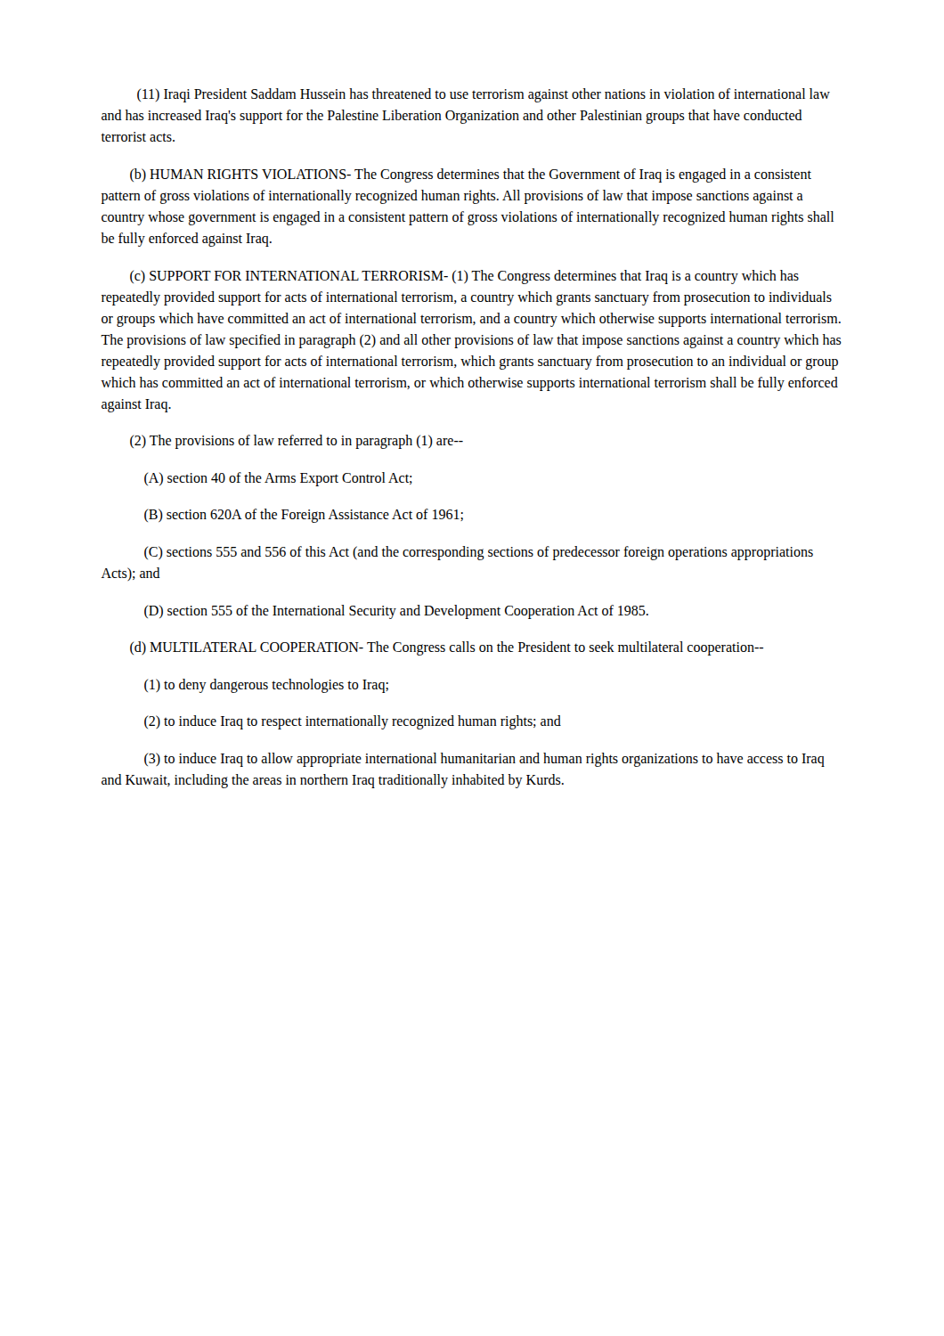(11) Iraqi President Saddam Hussein has threatened to use terrorism against other nations in violation of international law and has increased Iraq's support for the Palestine Liberation Organization and other Palestinian groups that have conducted terrorist acts.
(b) HUMAN RIGHTS VIOLATIONS- The Congress determines that the Government of Iraq is engaged in a consistent pattern of gross violations of internationally recognized human rights. All provisions of law that impose sanctions against a country whose government is engaged in a consistent pattern of gross violations of internationally recognized human rights shall be fully enforced against Iraq.
(c) SUPPORT FOR INTERNATIONAL TERRORISM- (1) The Congress determines that Iraq is a country which has repeatedly provided support for acts of international terrorism, a country which grants sanctuary from prosecution to individuals or groups which have committed an act of international terrorism, and a country which otherwise supports international terrorism. The provisions of law specified in paragraph (2) and all other provisions of law that impose sanctions against a country which has repeatedly provided support for acts of international terrorism, which grants sanctuary from prosecution to an individual or group which has committed an act of international terrorism, or which otherwise supports international terrorism shall be fully enforced against Iraq.
(2) The provisions of law referred to in paragraph (1) are--
(A) section 40 of the Arms Export Control Act;
(B) section 620A of the Foreign Assistance Act of 1961;
(C) sections 555 and 556 of this Act (and the corresponding sections of predecessor foreign operations appropriations Acts); and
(D) section 555 of the International Security and Development Cooperation Act of 1985.
(d) MULTILATERAL COOPERATION- The Congress calls on the President to seek multilateral cooperation--
(1) to deny dangerous technologies to Iraq;
(2) to induce Iraq to respect internationally recognized human rights; and
(3) to induce Iraq to allow appropriate international humanitarian and human rights organizations to have access to Iraq and Kuwait, including the areas in northern Iraq traditionally inhabited by Kurds.